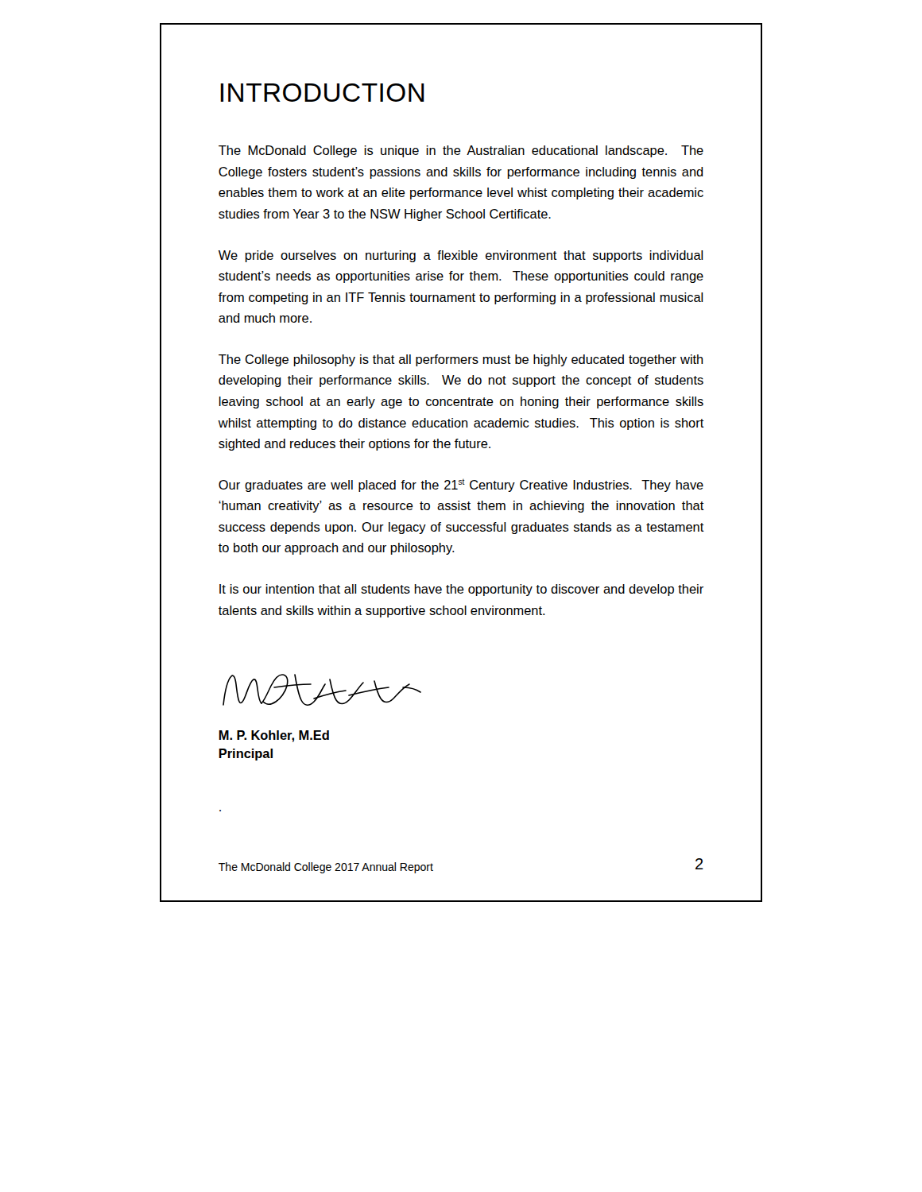INTRODUCTION
The McDonald College is unique in the Australian educational landscape. The College fosters student’s passions and skills for performance including tennis and enables them to work at an elite performance level whist completing their academic studies from Year 3 to the NSW Higher School Certificate.
We pride ourselves on nurturing a flexible environment that supports individual student’s needs as opportunities arise for them. These opportunities could range from competing in an ITF Tennis tournament to performing in a professional musical and much more.
The College philosophy is that all performers must be highly educated together with developing their performance skills. We do not support the concept of students leaving school at an early age to concentrate on honing their performance skills whilst attempting to do distance education academic studies. This option is short sighted and reduces their options for the future.
Our graduates are well placed for the 21st Century Creative Industries. They have ‘human creativity’ as a resource to assist them in achieving the innovation that success depends upon. Our legacy of successful graduates stands as a testament to both our approach and our philosophy.
It is our intention that all students have the opportunity to discover and develop their talents and skills within a supportive school environment.
M. P. Kohler, M.Ed
Principal
.
The McDonald College 2017 Annual Report
2